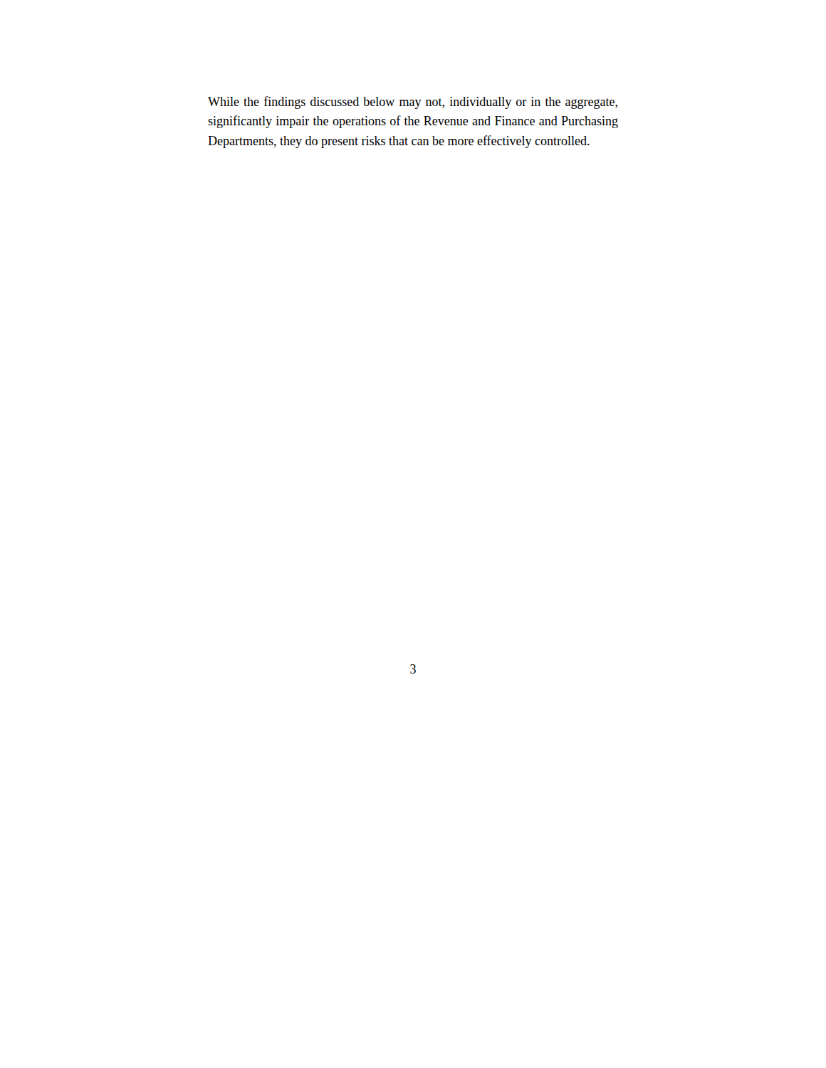While the findings discussed below may not, individually or in the aggregate, significantly impair the operations of the Revenue and Finance and Purchasing Departments, they do present risks that can be more effectively controlled.
3